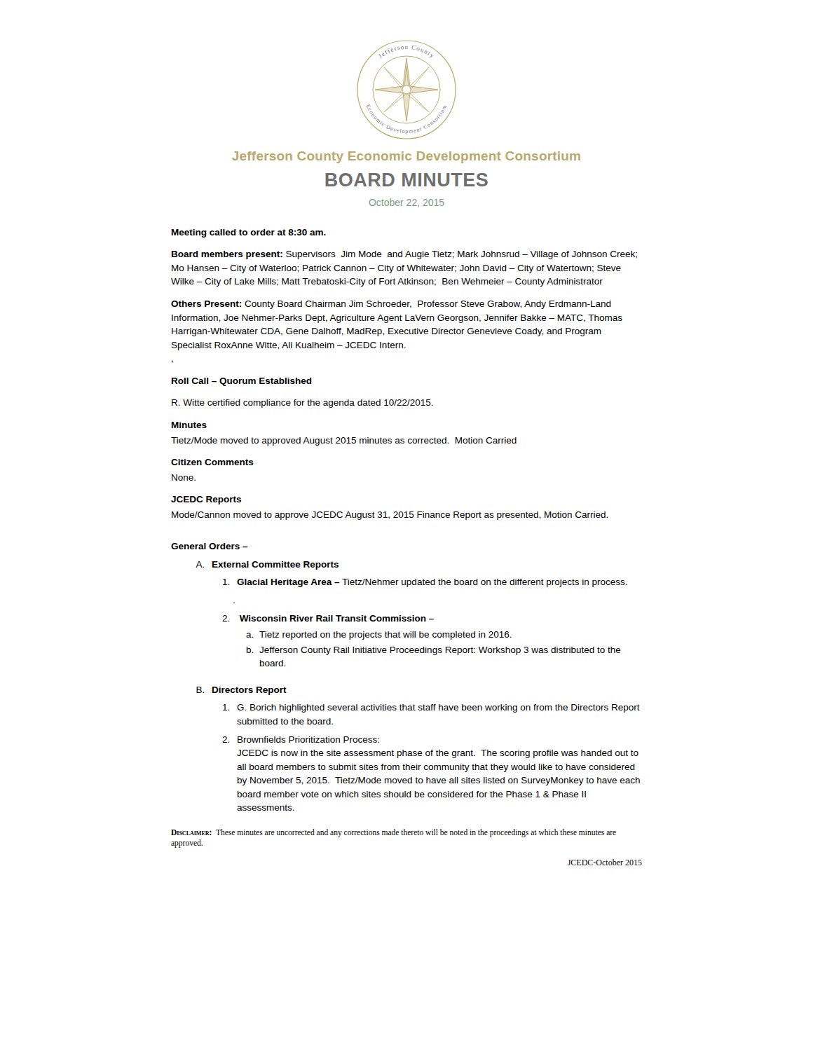Jefferson County Economic Development Consortium
Jefferson County Economic Development Consortium
BOARD MINUTES
October 22, 2015
Meeting called to order at 8:30 am.
Board members present: Supervisors Jim Mode and Augie Tietz; Mark Johnsrud – Village of Johnson Creek; Mo Hansen – City of Waterloo; Patrick Cannon – City of Whitewater; John David – City of Watertown; Steve Wilke – City of Lake Mills; Matt Trebatoski-City of Fort Atkinson; Ben Wehmeier – County Administrator
Others Present: County Board Chairman Jim Schroeder, Professor Steve Grabow, Andy Erdmann-Land Information, Joe Nehmer-Parks Dept, Agriculture Agent LaVern Georgson, Jennifer Bakke – MATC, Thomas Harrigan-Whitewater CDA, Gene Dalhoff, MadRep, Executive Director Genevieve Coady, and Program Specialist RoxAnne Witte, Ali Kualheim – JCEDC Intern.
,
Roll Call – Quorum Established
R. Witte certified compliance for the agenda dated 10/22/2015.
Minutes
Tietz/Mode moved to approved August 2015 minutes as corrected. Motion Carried
Citizen Comments
None.
JCEDC Reports
Mode/Cannon moved to approve JCEDC August 31, 2015 Finance Report as presented, Motion Carried.
General Orders –
External Committee Reports
Glacial Heritage Area – Tietz/Nehmer updated the board on the different projects in process.
.
Wisconsin River Rail Transit Commission –
Tietz reported on the projects that will be completed in 2016.
Jefferson County Rail Initiative Proceedings Report: Workshop 3 was distributed to the board.
Directors Report
G. Borich highlighted several activities that staff have been working on from the Directors Report submitted to the board.
Brownfields Prioritization Process:
JCEDC is now in the site assessment phase of the grant. The scoring profile was handed out to all board members to submit sites from their community that they would like to have considered by November 5, 2015. Tietz/Mode moved to have all sites listed on SurveyMonkey to have each board member vote on which sites should be considered for the Phase 1 & Phase II assessments.
Disclaimer: These minutes are uncorrected and any corrections made thereto will be noted in the proceedings at which these minutes are approved.
JCEDC-October 2015